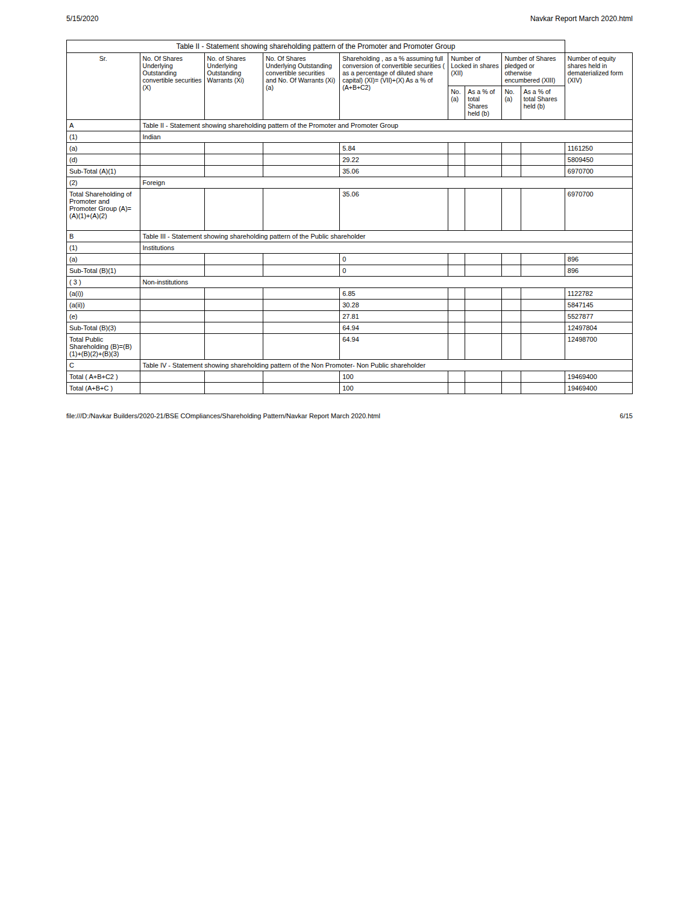5/15/2020
Navkar Report March 2020.html
| Table II - Statement showing shareholding pattern of the Promoter and Promoter Group |
| Sr. | No. Of Shares Underlying Outstanding convertible securities (X) | No. of Shares Underlying Outstanding Warrants (Xi) | No. Of Shares Underlying Outstanding convertible securities and No. Of Warrants (Xi) (a) | Shareholding , as a % assuming full conversion of convertible securities ( as a percentage of diluted share capital) (XI)= (VII)+(X) As a % of (A+B+C2) | Number of Locked in shares (XII) | Number of Shares pledged or otherwise encumbered (XIII) | Number of equity shares held in dematerialized form (XIV) |
| No. (a) | As a % of total Shares held (b) | No. (a) | As a % of total Shares held (b) |
| A | Table II - Statement showing shareholding pattern of the Promoter and Promoter Group |
| (1) | Indian |
| (a) | | | | 5.84 | | | | | 1161250 |
| (d) | | | | 29.22 | | | | | 5809450 |
| Sub-Total (A)(1) | | | | 35.06 | | | | | 6970700 |
| (2) | Foreign |
| Total Shareholding of Promoter and Promoter Group (A)=(A)(1)+(A)(2) | | | | 35.06 | | | | | 6970700 |
| B | Table III - Statement showing shareholding pattern of the Public shareholder |
| (1) | Institutions |
| (a) | | | | 0 | | | | | 896 |
| Sub-Total (B)(1) | | | | 0 | | | | | 896 |
| ( 3 ) | Non-institutions |
| (a(i)) | | | | 6.85 | | | | | 1122782 |
| (a(ii)) | | | | 30.28 | | | | | 5847145 |
| (e) | | | | 27.81 | | | | | 5527877 |
| Sub-Total (B)(3) | | | | 64.94 | | | | | 12497804 |
| Total Public Shareholding (B)=(B)(1)+(B)(2)+(B)(3) | | | | 64.94 | | | | | 12498700 |
| C | Table IV - Statement showing shareholding pattern of the Non Promoter- Non Public shareholder |
| Total ( A+B+C2 ) | | | | 100 | | | | | 19469400 |
| Total (A+B+C ) | | | | 100 | | | | | 19469400 |
file:///D:/Navkar Builders/2020-21/BSE COmpliances/Shareholding Pattern/Navkar Report March 2020.html
6/15